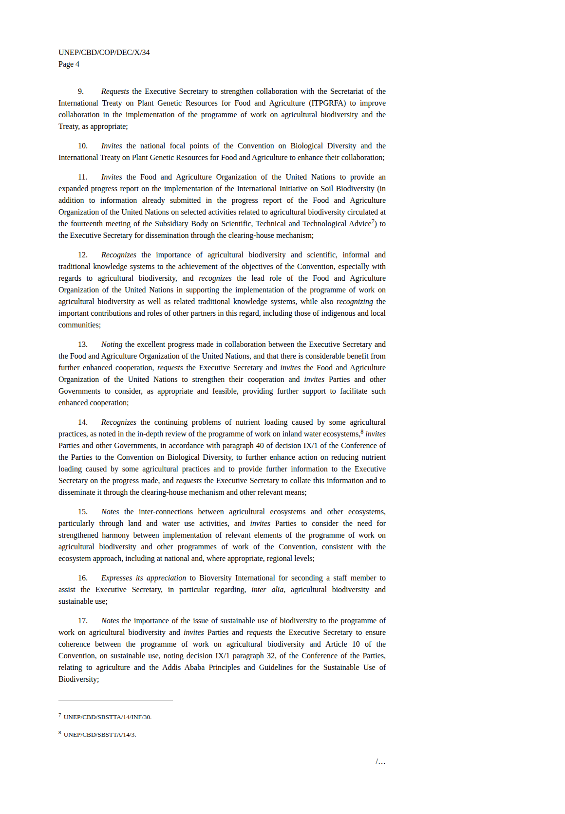UNEP/CBD/COP/DEC/X/34
Page 4
9. Requests the Executive Secretary to strengthen collaboration with the Secretariat of the International Treaty on Plant Genetic Resources for Food and Agriculture (ITPGRFA) to improve collaboration in the implementation of the programme of work on agricultural biodiversity and the Treaty, as appropriate;
10. Invites the national focal points of the Convention on Biological Diversity and the International Treaty on Plant Genetic Resources for Food and Agriculture to enhance their collaboration;
11. Invites the Food and Agriculture Organization of the United Nations to provide an expanded progress report on the implementation of the International Initiative on Soil Biodiversity (in addition to information already submitted in the progress report of the Food and Agriculture Organization of the United Nations on selected activities related to agricultural biodiversity circulated at the fourteenth meeting of the Subsidiary Body on Scientific, Technical and Technological Advice7) to the Executive Secretary for dissemination through the clearing-house mechanism;
12. Recognizes the importance of agricultural biodiversity and scientific, informal and traditional knowledge systems to the achievement of the objectives of the Convention, especially with regards to agricultural biodiversity, and recognizes the lead role of the Food and Agriculture Organization of the United Nations in supporting the implementation of the programme of work on agricultural biodiversity as well as related traditional knowledge systems, while also recognizing the important contributions and roles of other partners in this regard, including those of indigenous and local communities;
13. Noting the excellent progress made in collaboration between the Executive Secretary and the Food and Agriculture Organization of the United Nations, and that there is considerable benefit from further enhanced cooperation, requests the Executive Secretary and invites the Food and Agriculture Organization of the United Nations to strengthen their cooperation and invites Parties and other Governments to consider, as appropriate and feasible, providing further support to facilitate such enhanced cooperation;
14. Recognizes the continuing problems of nutrient loading caused by some agricultural practices, as noted in the in-depth review of the programme of work on inland water ecosystems,8 invites Parties and other Governments, in accordance with paragraph 40 of decision IX/1 of the Conference of the Parties to the Convention on Biological Diversity, to further enhance action on reducing nutrient loading caused by some agricultural practices and to provide further information to the Executive Secretary on the progress made, and requests the Executive Secretary to collate this information and to disseminate it through the clearing-house mechanism and other relevant means;
15. Notes the inter-connections between agricultural ecosystems and other ecosystems, particularly through land and water use activities, and invites Parties to consider the need for strengthened harmony between implementation of relevant elements of the programme of work on agricultural biodiversity and other programmes of work of the Convention, consistent with the ecosystem approach, including at national and, where appropriate, regional levels;
16. Expresses its appreciation to Bioversity International for seconding a staff member to assist the Executive Secretary, in particular regarding, inter alia, agricultural biodiversity and sustainable use;
17. Notes the importance of the issue of sustainable use of biodiversity to the programme of work on agricultural biodiversity and invites Parties and requests the Executive Secretary to ensure coherence between the programme of work on agricultural biodiversity and Article 10 of the Convention, on sustainable use, noting decision IX/1 paragraph 32, of the Conference of the Parties, relating to agriculture and the Addis Ababa Principles and Guidelines for the Sustainable Use of Biodiversity;
7 UNEP/CBD/SBSTTA/14/INF/30.
8 UNEP/CBD/SBSTTA/14/3.
/…